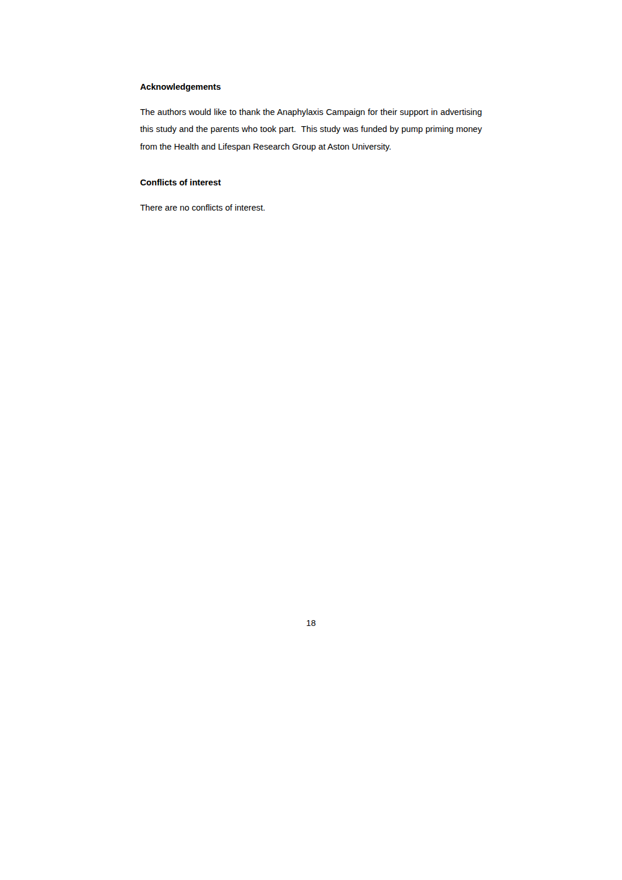Acknowledgements
The authors would like to thank the Anaphylaxis Campaign for their support in advertising this study and the parents who took part. This study was funded by pump priming money from the Health and Lifespan Research Group at Aston University.
Conflicts of interest
There are no conflicts of interest.
18